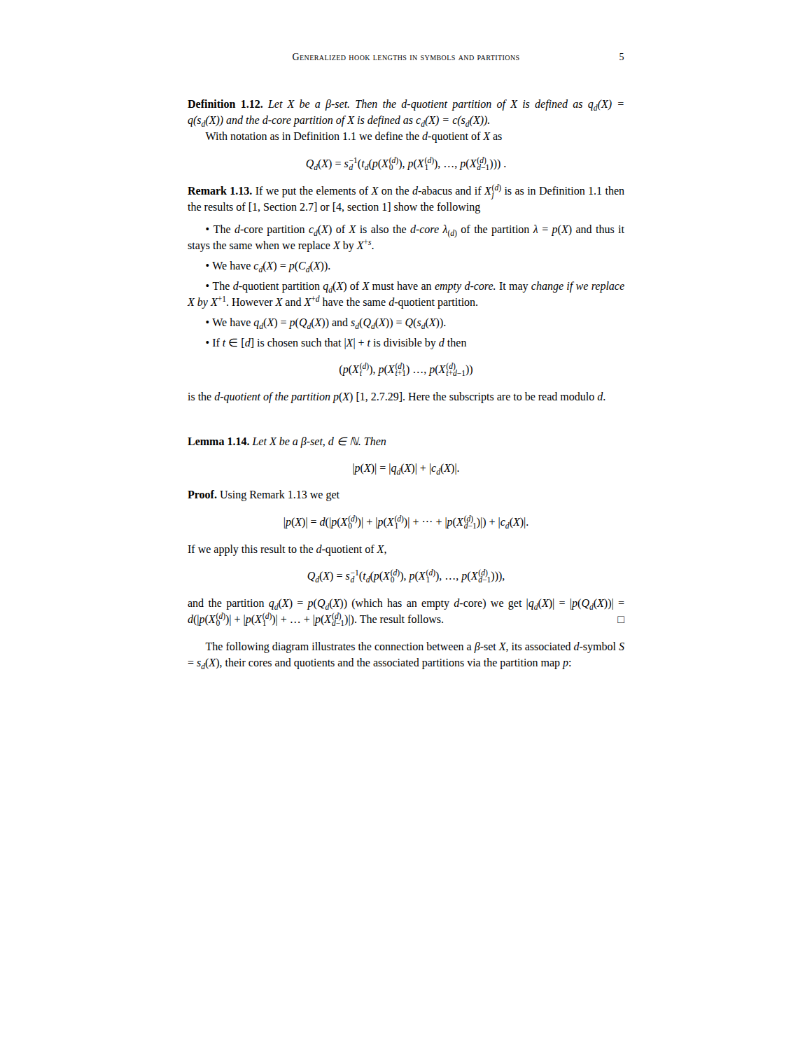Generalized hook lengths in symbols and partitions 5
Definition 1.12. Let X be a β-set. Then the d-quotient partition of X is defined as qd(X) = q(sd(X)) and the d-core partition of X is defined as cd(X) = c(sd(X)).
With notation as in Definition 1.1 we define the d-quotient of X as
Qd(X) = s−1 d(td(p(X(d) 0), p(X(d) 1), …, p(X(d) d−1))) .
Remark 1.13. If we put the elements of X on the d-abacus and if X(d) j is as in Definition 1.1 then the results of [1, Section 2.7] or [4, section 1] show the following
The d-core partition cd(X) of X is also the d-core λ(d) of the partition λ = p(X) and thus it stays the same when we replace X by X+s.
We have cd(X) = p(Cd(X)).
The d-quotient partition qd(X) of X must have an empty d-core. It may change if we replace X by X+1. However X and X+d have the same d-quotient partition.
We have qd(X) = p(Qd(X)) and sd(Qd(X)) = Q(sd(X)).
If t ∈ [d] is chosen such that |X| + t is divisible by d then
(p(X(d) t), p(X(d) t+1) …, p(X(d) t+d−1))
is the d-quotient of the partition p(X) [1, 2.7.29]. Here the subscripts are to be read modulo d.
Lemma 1.14. Let X be a β-set, d ∈ ℕ. Then
|p(X)| = |qd(X)| + |cd(X)|.
Proof. Using Remark 1.13 we get
|p(X)| = d(|p(X(d) 0)| + |p(X(d) 1)| + ··· + |p(X(d) d−1)|) + |cd(X)|.
If we apply this result to the d-quotient of X,
Qd(X) = s−1 d(td(p(X(d) 0), p(X(d) 1), …, p(X(d) d−1))),
and the partition qd(X) = p(Qd(X)) (which has an empty d-core) we get |qd(X)| = |p(Qd(X))| = d(|p(X(d) 0)| + |p(X(d) 1)| + … + |p(X(d) d−1)|). The result follows.□
The following diagram illustrates the connection between a β-set X, its associated d-symbol S = sd(X), their cores and quotients and the associated partitions via the partition map p: